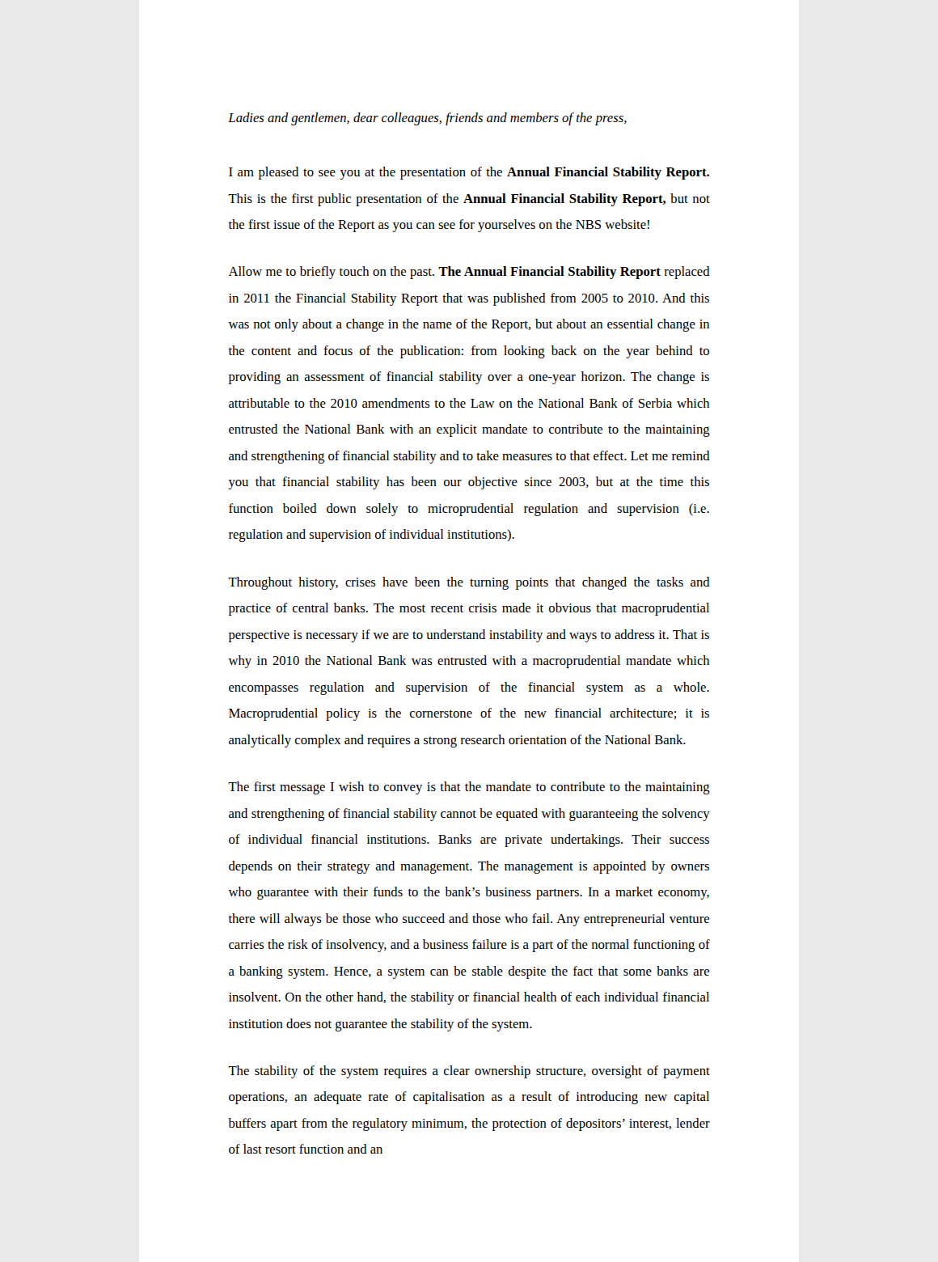Ladies and gentlemen, dear colleagues, friends and members of the press,
I am pleased to see you at the presentation of the Annual Financial Stability Report. This is the first public presentation of the Annual Financial Stability Report, but not the first issue of the Report as you can see for yourselves on the NBS website!
Allow me to briefly touch on the past. The Annual Financial Stability Report replaced in 2011 the Financial Stability Report that was published from 2005 to 2010. And this was not only about a change in the name of the Report, but about an essential change in the content and focus of the publication: from looking back on the year behind to providing an assessment of financial stability over a one-year horizon. The change is attributable to the 2010 amendments to the Law on the National Bank of Serbia which entrusted the National Bank with an explicit mandate to contribute to the maintaining and strengthening of financial stability and to take measures to that effect. Let me remind you that financial stability has been our objective since 2003, but at the time this function boiled down solely to microprudential regulation and supervision (i.e. regulation and supervision of individual institutions).
Throughout history, crises have been the turning points that changed the tasks and practice of central banks. The most recent crisis made it obvious that macroprudential perspective is necessary if we are to understand instability and ways to address it. That is why in 2010 the National Bank was entrusted with a macroprudential mandate which encompasses regulation and supervision of the financial system as a whole. Macroprudential policy is the cornerstone of the new financial architecture; it is analytically complex and requires a strong research orientation of the National Bank.
The first message I wish to convey is that the mandate to contribute to the maintaining and strengthening of financial stability cannot be equated with guaranteeing the solvency of individual financial institutions. Banks are private undertakings. Their success depends on their strategy and management. The management is appointed by owners who guarantee with their funds to the bank’s business partners. In a market economy, there will always be those who succeed and those who fail. Any entrepreneurial venture carries the risk of insolvency, and a business failure is a part of the normal functioning of a banking system. Hence, a system can be stable despite the fact that some banks are insolvent. On the other hand, the stability or financial health of each individual financial institution does not guarantee the stability of the system.
The stability of the system requires a clear ownership structure, oversight of payment operations, an adequate rate of capitalisation as a result of introducing new capital buffers apart from the regulatory minimum, the protection of depositors’ interest, lender of last resort function and an